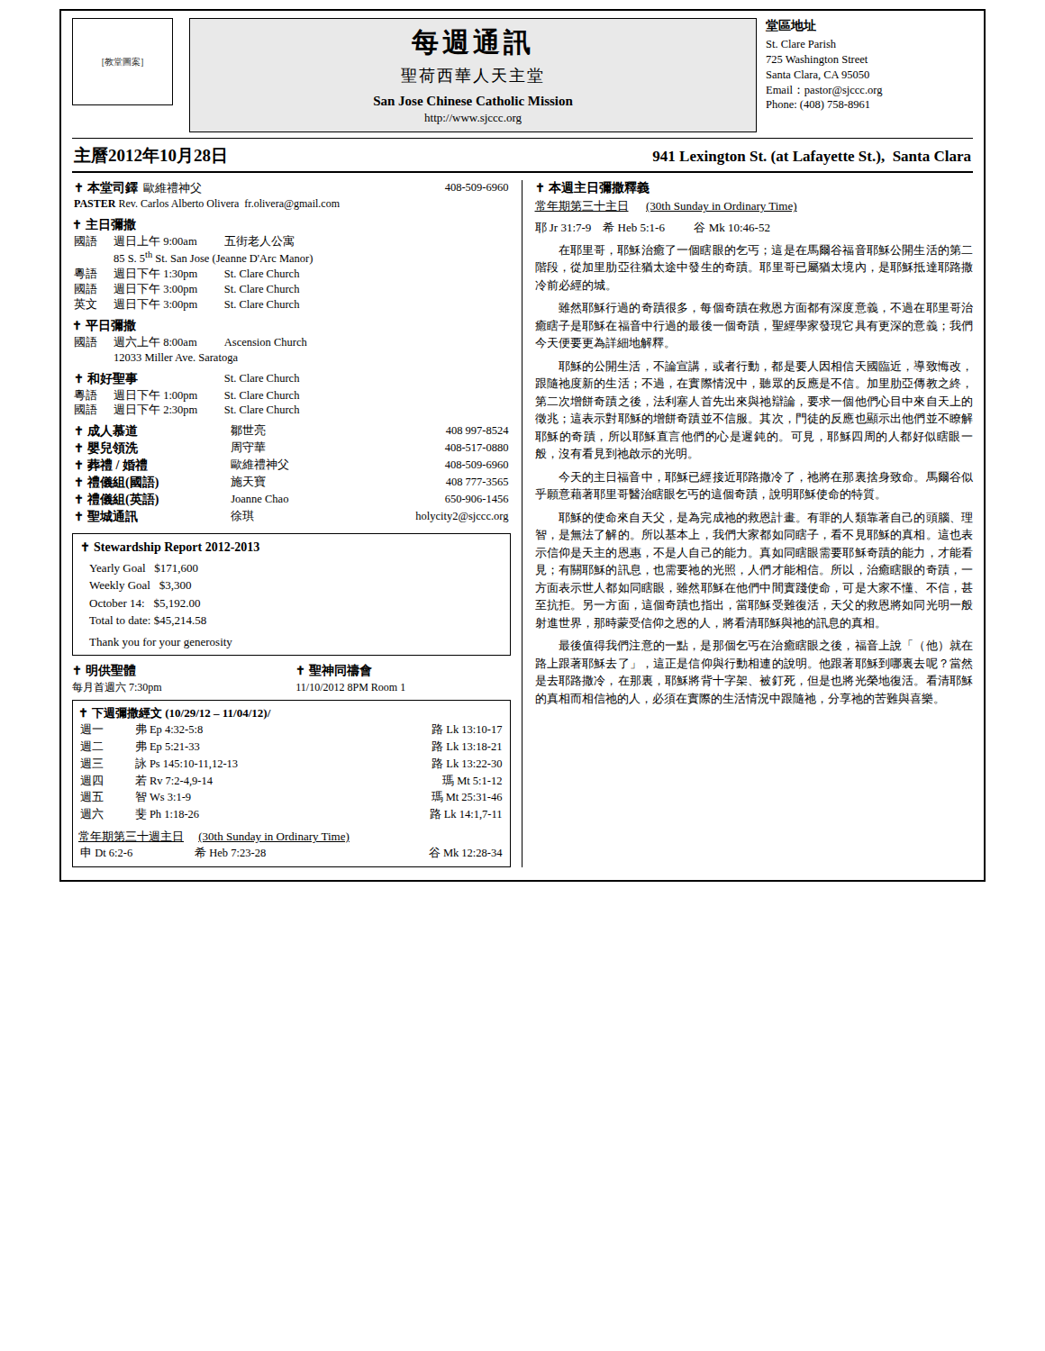[教堂圖案]
每週通訊
聖荷西華人天主堂
San Jose Chinese Catholic Mission
http://www.sjccc.org
堂區地址
St. Clare Parish
725 Washington Street
Santa Clara, CA 95050
Email：pastor@sjccc.org
Phone: (408) 758-8961
主曆2012年10月28日
941 Lexington St. (at Lafayette St.), Santa Clara
| 本堂司鐸 歐維禮神父 | 408-509-6960 |
| PASTER Rev. Carlos Alberto Olivera fr.olivera@gmail.com |
主日彌撒
| 國語 | 週日上午 9:00am | 五街老人公寓 |
| | 85 S. 5 th St. San Jose (Jeanne D'Arc Manor) |
| 粵語 | 週日下午 1:30pm | St. Clare Church |
| 國語 | 週日下午 3:00pm | St. Clare Church |
| 英文 | 週日下午 3:00pm | St. Clare Church |
平日彌撒
| 國語 | 週六上午 8:00am | Ascension Church |
| | 12033 Miller Ave. Saratoga |
| 和好聖事 | St. Clare Church |
| 粵語 | 週日下午 1:00pm | St. Clare Church |
| 國語 | 週日下午 2:30pm | St. Clare Church |
| 成人慕道 | 鄒世亮 | 408 997-8524 |
| 嬰兒領洗 | 周守華 | 408-517-0880 |
| 葬禮 / 婚禮 | 歐維禮神父 | 408-509-6960 |
| 禮儀組(國語) | 施天寶 | 408 777-3565 |
| 禮儀組(英語) | Joanne Chao | 650-906-1456 |
| 聖城通訊 | 徐琪 | holycity2@sjccc.org |
Stewardship Report 2012-2013
Yearly Goal $171,600
Weekly Goal $3,300
October 14: $5,192.00
Total to date: $45,214.58
Thank you for your generosity
明供聖體
每月首週六 7:30pm
聖神同禱會
11/10/2012 8PM Room 1
下週彌撒經文 (10/29/12 – 11/04/12)/
| 週一 | 弗 Ep 4:32-5:8 | 路 Lk 13:10-17 |
| 週二 | 弗 Ep 5:21-33 | 路 Lk 13:18-21 |
| 週三 | 詠 Ps 145:10-11,12-13 | 路 Lk 13:22-30 |
| 週四 | 若 Rv 7:2-4,9-14 | 瑪 Mt 5:1-12 |
| 週五 | 智 Ws 3:1-9 | 瑪 Mt 25:31-46 |
| 週六 | 斐 Ph 1:18-26 | 路 Lk 14:1,7-11 |
常年期第三十週主日 (30th Sunday in Ordinary Time)
| 申 Dt 6:2-6 | 希 Heb 7:23-28 | 谷 Mk 12:28-34 |
本週主日彌撒釋義
常年期第三十主日 (30th Sunday in Ordinary Time)
耶 Jr 31:7-9 希 Heb 5:1-6 谷 Mk 10:46-52
在耶里哥，耶穌治癒了一個瞎眼的乞丐；這是在馬爾谷福音耶穌公開生活的第二階段，從加里肋亞往猶太途中發生的奇蹟。耶里哥已屬猶太境內，是耶穌抵達耶路撒冷前必經的城。
雖然耶穌行過的奇蹟很多，每個奇蹟在救恩方面都有深度意義，不過在耶里哥治癒瞎子是耶穌在福音中行過的最後一個奇蹟，聖經學家發現它具有更深的意義；我們今天便要更為詳細地解釋。
耶穌的公開生活，不論宣講，或者行動，都是要人因相信天國臨近，導致悔改，跟隨祂度新的生活；不過，在實際情況中，聽眾的反應是不信。加里肋亞傳教之終，第二次增餅奇蹟之後，法利塞人首先出來與祂辯論，要求一個他們心目中來自天上的徵兆；這表示對耶穌的增餅奇蹟並不信服。其次，門徒的反應也顯示出他們並不瞭解耶穌的奇蹟，所以耶穌直言他們的心是遲鈍的。可見，耶穌四周的人都好似瞎眼一般，沒有看見到祂啟示的光明。
今天的主日福音中，耶穌已經接近耶路撒冷了，祂將在那裏捨身致命。馬爾谷似乎願意藉著耶里哥醫治瞎眼乞丐的這個奇蹟，說明耶穌使命的特質。
耶穌的使命來自天父，是為完成祂的救恩計畫。有罪的人類靠著自己的頭腦、理智，是無法了解的。所以基本上，我們大家都如同瞎子，看不見耶穌的真相。這也表示信仰是天主的恩惠，不是人自己的能力。真如同瞎眼需要耶穌奇蹟的能力，才能看見；有關耶穌的訊息，也需要祂的光照，人們才能相信。所以，治癒瞎眼的奇蹟，一方面表示世人都如同瞎眼，雖然耶穌在他們中間實踐使命，可是大家不懂、不信，甚至抗拒。另一方面，這個奇蹟也指出，當耶穌受難復活，天父的救恩將如同光明一般射進世界，那時蒙受信仰之恩的人，將看清耶穌與祂的訊息的真相。
最後值得我們注意的一點，是那個乞丐在治癒瞎眼之後，福音上說「（他）就在路上跟著耶穌去了」，這正是信仰與行動相連的說明。他跟著耶穌到哪裏去呢？當然是去耶路撒冷，在那裏，耶穌將背十字架、被釘死，但是也將光榮地復活。看清耶穌的真相而相信祂的人，必須在實際的生活情況中跟隨祂，分享祂的苦難與喜樂。